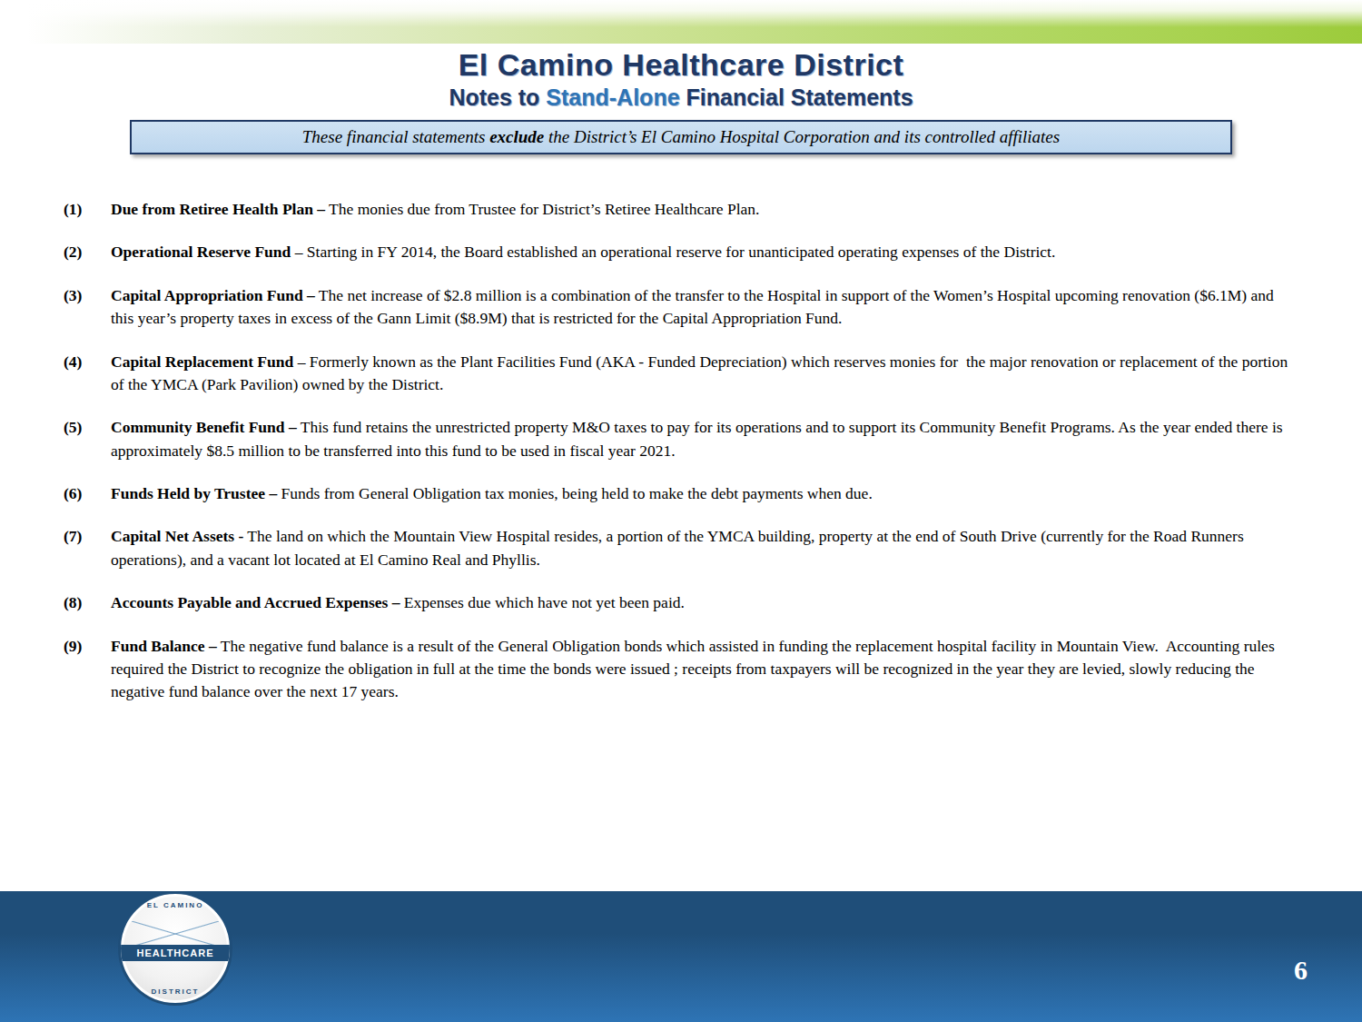El Camino Healthcare District
Notes to Stand-Alone Financial Statements
These financial statements exclude the District’s El Camino Hospital Corporation and its controlled affiliates
(1)
Due from Retiree Health Plan – The monies due from Trustee for District’s Retiree Healthcare Plan.
(2)
Operational Reserve Fund – Starting in FY 2014, the Board established an operational reserve for unanticipated operating expenses of the District.
(3)
Capital Appropriation Fund – The net increase of $2.8 million is a combination of the transfer to the Hospital in support of the Women’s Hospital upcoming renovation ($6.1M) and this year’s property taxes in excess of the Gann Limit ($8.9M) that is restricted for the Capital Appropriation Fund.
(4)
Capital Replacement Fund – Formerly known as the Plant Facilities Fund (AKA - Funded Depreciation) which reserves monies for the major renovation or replacement of the portion of the YMCA (Park Pavilion) owned by the District.
(5)
Community Benefit Fund – This fund retains the unrestricted property M&O taxes to pay for its operations and to support its Community Benefit Programs. As the year ended there is approximately $8.5 million to be transferred into this fund to be used in fiscal year 2021.
(6)
Funds Held by Trustee – Funds from General Obligation tax monies, being held to make the debt payments when due.
(7)
Capital Net Assets - The land on which the Mountain View Hospital resides, a portion of the YMCA building, property at the end of South Drive (currently for the Road Runners operations), and a vacant lot located at El Camino Real and Phyllis.
(8)
Accounts Payable and Accrued Expenses – Expenses due which have not yet been paid.
(9)
Fund Balance – The negative fund balance is a result of the General Obligation bonds which assisted in funding the replacement hospital facility in Mountain View. Accounting rules required the District to recognize the obligation in full at the time the bonds were issued ; receipts from taxpayers will be recognized in the year they are levied, slowly reducing the negative fund balance over the next 17 years.
6
EL CAMINO
HEALTHCARE
DISTRICT